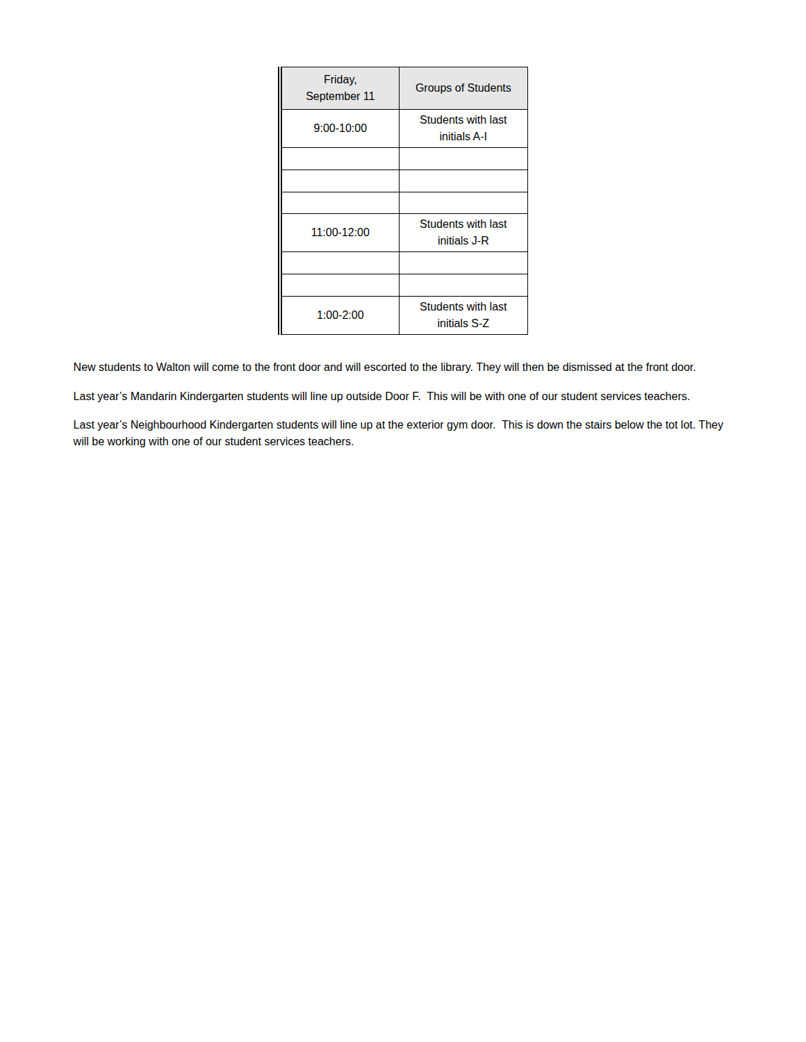| Friday, September 11 | Groups of Students |
| 9:00-10:00 | Students with last initials A-I |
| 11:00-12:00 | Students with last initials J-R |
| 1:00-2:00 | Students with last initials S-Z |
New students to Walton will come to the front door and will escorted to the library. They will then be dismissed at the front door.
Last year’s Mandarin Kindergarten students will line up outside Door F. This will be with one of our student services teachers.
Last year’s Neighbourhood Kindergarten students will line up at the exterior gym door. This is down the stairs below the tot lot. They will be working with one of our student services teachers.